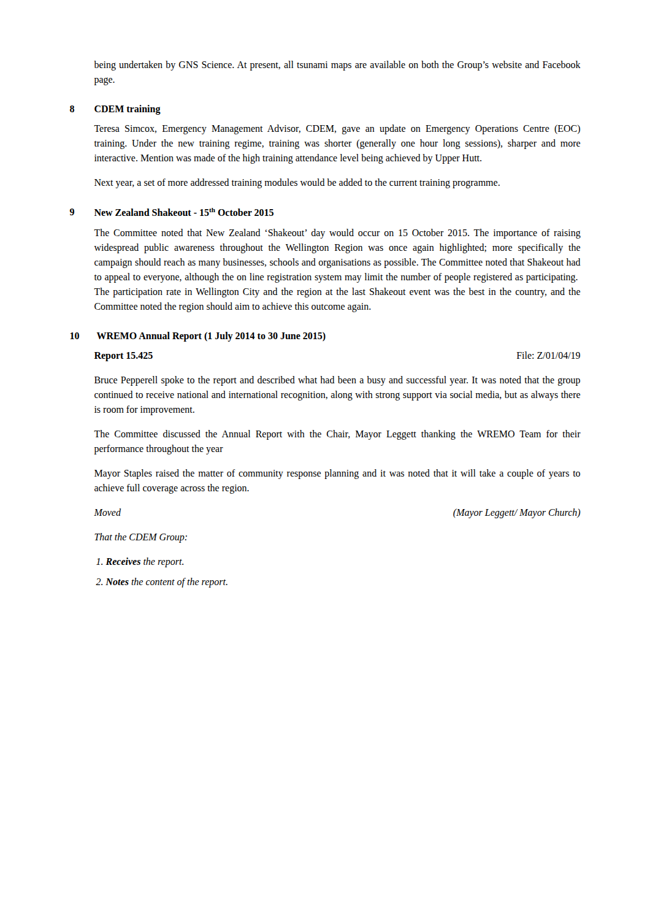being undertaken by GNS Science. At present, all tsunami maps are available on both the Group’s website and Facebook page.
8
CDEM training
Teresa Simcox, Emergency Management Advisor, CDEM, gave an update on Emergency Operations Centre (EOC) training. Under the new training regime, training was shorter (generally one hour long sessions), sharper and more interactive. Mention was made of the high training attendance level being achieved by Upper Hutt.
Next year, a set of more addressed training modules would be added to the current training programme.
9
New Zealand Shakeout - 15th October 2015
The Committee noted that New Zealand ‘Shakeout’ day would occur on 15 October 2015. The importance of raising widespread public awareness throughout the Wellington Region was once again highlighted; more specifically the campaign should reach as many businesses, schools and organisations as possible. The Committee noted that Shakeout had to appeal to everyone, although the on line registration system may limit the number of people registered as participating. The participation rate in Wellington City and the region at the last Shakeout event was the best in the country, and the Committee noted the region should aim to achieve this outcome again.
10
WREMO Annual Report (1 July 2014 to 30 June 2015)
Report 15.425 File: Z/01/04/19
Bruce Pepperell spoke to the report and described what had been a busy and successful year. It was noted that the group continued to receive national and international recognition, along with strong support via social media, but as always there is room for improvement.
The Committee discussed the Annual Report with the Chair, Mayor Leggett thanking the WREMO Team for their performance throughout the year
Mayor Staples raised the matter of community response planning and it was noted that it will take a couple of years to achieve full coverage across the region.
Moved (Mayor Leggett/ Mayor Church)
That the CDEM Group:
Receives the report.
Notes the content of the report.